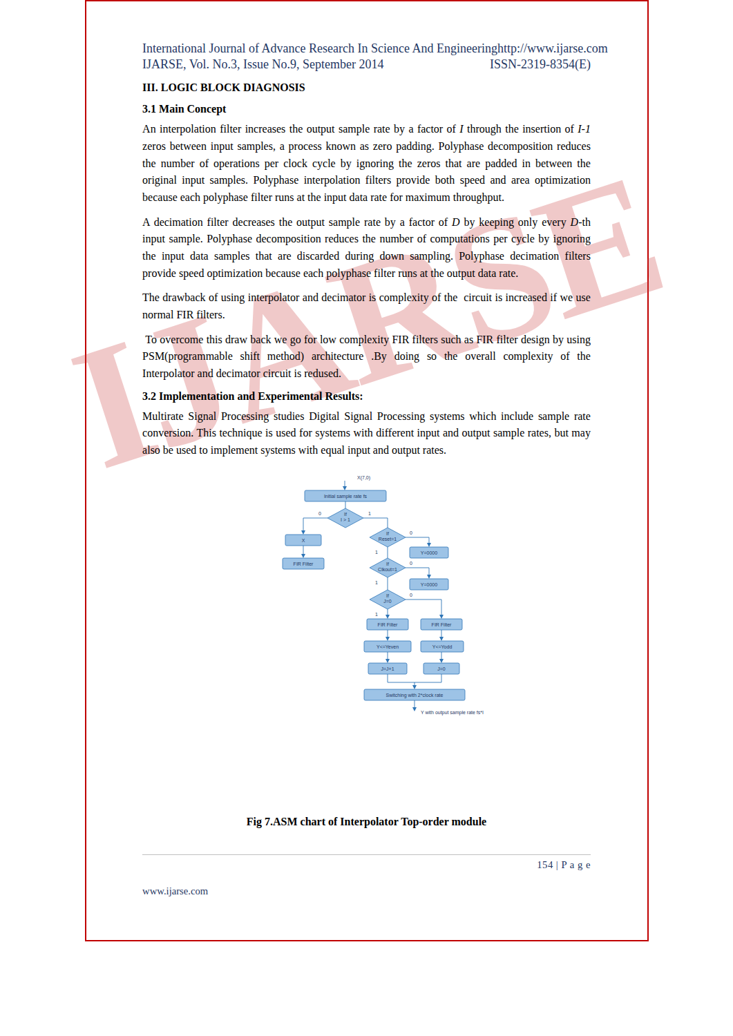IJARSE
International Journal of Advance Research In Science And Engineering http://www.ijarse.com
IJARSE, Vol. No.3, Issue No.9, September 2014 ISSN-2319-8354(E)
III. LOGIC BLOCK DIAGNOSIS
3.1 Main Concept
An interpolation filter increases the output sample rate by a factor of I through the insertion of I-1 zeros between input samples, a process known as zero padding. Polyphase decomposition reduces the number of operations per clock cycle by ignoring the zeros that are padded in between the original input samples. Polyphase interpolation filters provide both speed and area optimization because each polyphase filter runs at the input data rate for maximum throughput.
A decimation filter decreases the output sample rate by a factor of D by keeping only every D-th input sample. Polyphase decomposition reduces the number of computations per cycle by ignoring the input data samples that are discarded during down sampling. Polyphase decimation filters provide speed optimization because each polyphase filter runs at the output data rate.
The drawback of using interpolator and decimator is complexity of the circuit is increased if we use normal FIR filters.
To overcome this draw back we go for low complexity FIR filters such as FIR filter design by using PSM(programmable shift method) architecture .By doing so the overall complexity of the Interpolator and decimator circuit is redused.
3.2 Implementation and Experimental Results:
Multirate Signal Processing studies Digital Signal Processing systems which include sample rate conversion. This technique is used for systems with different input and output sample rates, but may also be used to implement systems with equal input and output rates.
X(7,0) Initial sample rate fs If I > 1 0 X FIR Filter 1 If Reset=1 0 Y=0000 1 If Clkout=1 0 Y=0000 1 If J=0 0 1 FIR Filter FIR Filter Y<=Yeven Y<=Yodd J=J+1 J=0 Switching with 2*clock rate Y with output sample rate fs*I
Fig 7.ASM chart of Interpolator Top-order module
154 | P a g e
www.ijarse.com